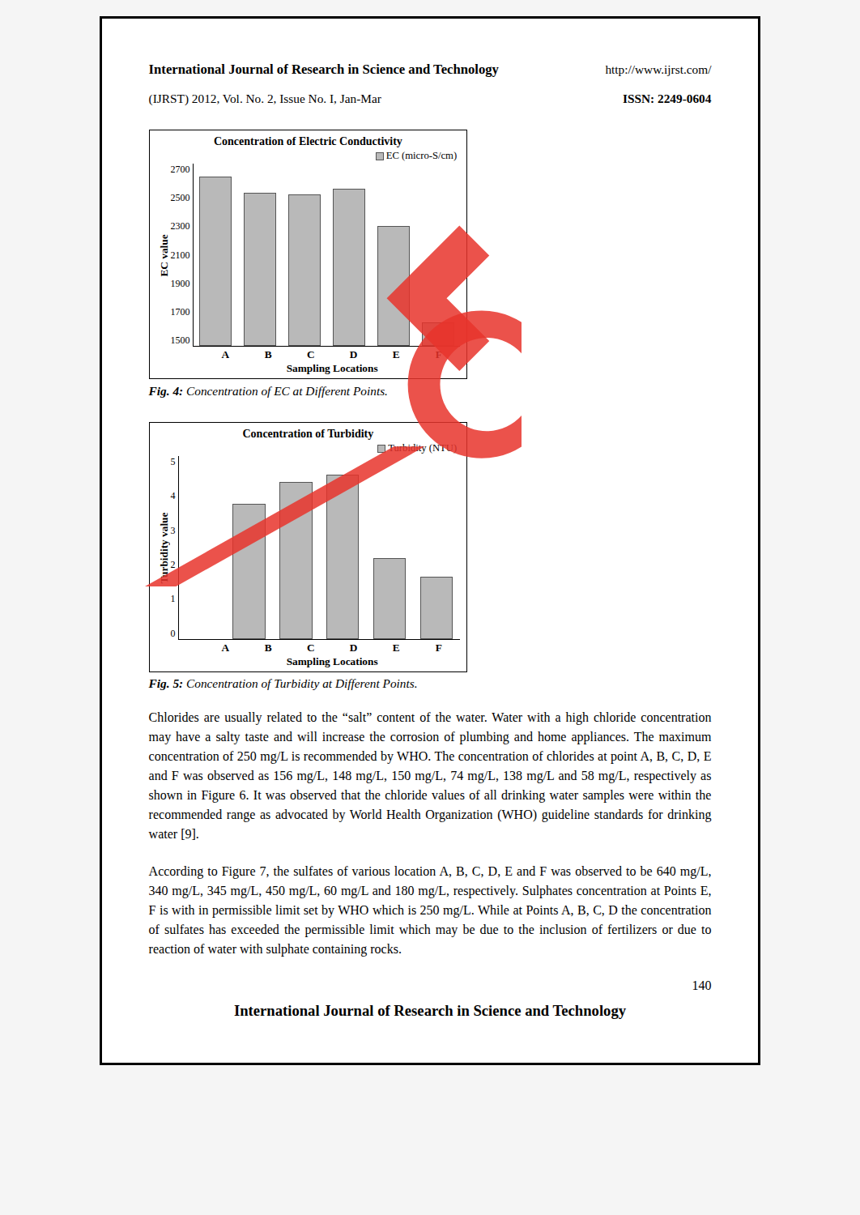International Journal of Research in Science and Technology http://www.ijrst.com/
(IJRST) 2012, Vol. No. 2, Issue No. I, Jan-Mar ISSN: 2249-0604
Concentration of Electric Conductivity
EC (micro-S/cm)
EC value
2700 2500 2300 2100 1900 1700 1500
ABCDEF
Sampling Locations
Fig. 4: Concentration of EC at Different Points.
Concentration of Turbidity
Turbidity (NTU)
Turbidity value
5 4 3 2 1 0
ABCDEF
Sampling Locations
Fig. 5: Concentration of Turbidity at Different Points.
Chlorides are usually related to the “salt” content of the water. Water with a high chloride concentration may have a salty taste and will increase the corrosion of plumbing and home appliances. The maximum concentration of 250 mg/L is recommended by WHO. The concentration of chlorides at point A, B, C, D, E and F was observed as 156 mg/L, 148 mg/L, 150 mg/L, 74 mg/L, 138 mg/L and 58 mg/L, respectively as shown in Figure 6. It was observed that the chloride values of all drinking water samples were within the recommended range as advocated by World Health Organization (WHO) guideline standards for drinking water [9].
According to Figure 7, the sulfates of various location A, B, C, D, E and F was observed to be 640 mg/L, 340 mg/L, 345 mg/L, 450 mg/L, 60 mg/L and 180 mg/L, respectively. Sulphates concentration at Points E, F is with in permissible limit set by WHO which is 250 mg/L. While at Points A, B, C, D the concentration of sulfates has exceeded the permissible limit which may be due to the inclusion of fertilizers or due to reaction of water with sulphate containing rocks.
140
International Journal of Research in Science and Technology